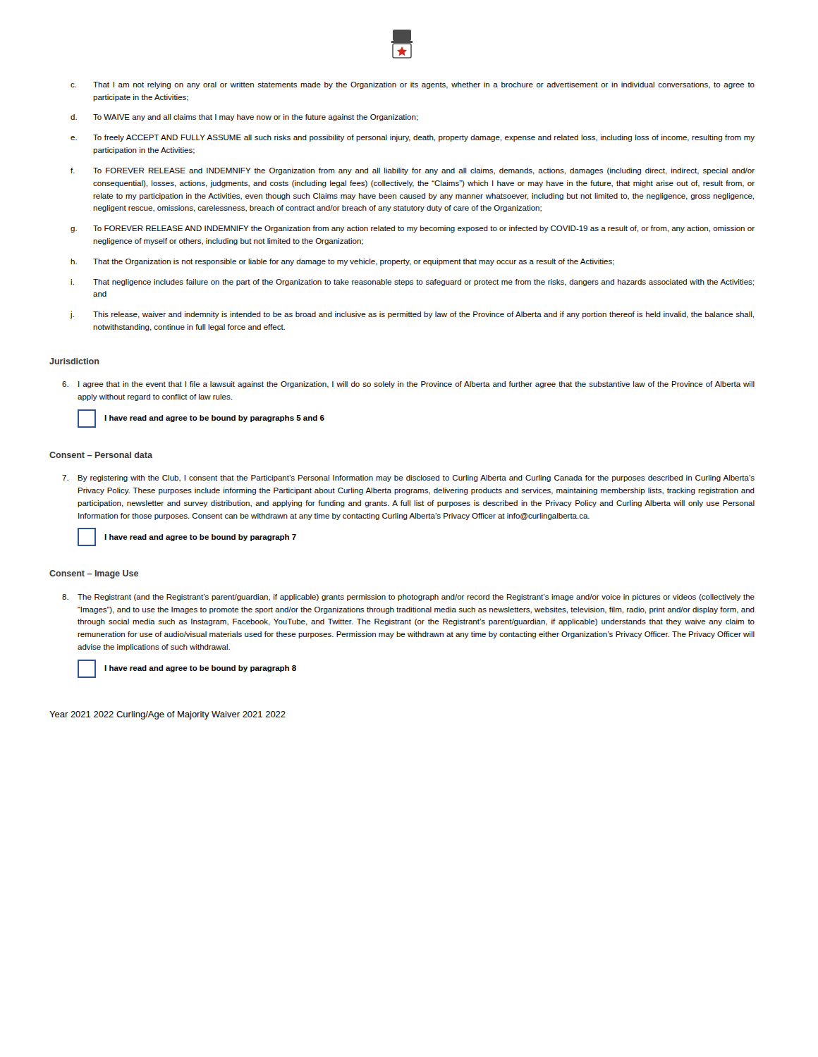c. That I am not relying on any oral or written statements made by the Organization or its agents, whether in a brochure or advertisement or in individual conversations, to agree to participate in the Activities;
d. To WAIVE any and all claims that I may have now or in the future against the Organization;
e. To freely ACCEPT AND FULLY ASSUME all such risks and possibility of personal injury, death, property damage, expense and related loss, including loss of income, resulting from my participation in the Activities;
f. To FOREVER RELEASE and INDEMNIFY the Organization from any and all liability for any and all claims, demands, actions, damages (including direct, indirect, special and/or consequential), losses, actions, judgments, and costs (including legal fees) (collectively, the “Claims”) which I have or may have in the future, that might arise out of, result from, or relate to my participation in the Activities, even though such Claims may have been caused by any manner whatsoever, including but not limited to, the negligence, gross negligence, negligent rescue, omissions, carelessness, breach of contract and/or breach of any statutory duty of care of the Organization;
g. To FOREVER RELEASE AND INDEMNIFY the Organization from any action related to my becoming exposed to or infected by COVID-19 as a result of, or from, any action, omission or negligence of myself or others, including but not limited to the Organization;
h. That the Organization is not responsible or liable for any damage to my vehicle, property, or equipment that may occur as a result of the Activities;
i. That negligence includes failure on the part of the Organization to take reasonable steps to safeguard or protect me from the risks, dangers and hazards associated with the Activities; and
j. This release, waiver and indemnity is intended to be as broad and inclusive as is permitted by law of the Province of Alberta and if any portion thereof is held invalid, the balance shall, notwithstanding, continue in full legal force and effect.
Jurisdiction
6. I agree that in the event that I file a lawsuit against the Organization, I will do so solely in the Province of Alberta and further agree that the substantive law of the Province of Alberta will apply without regard to conflict of law rules. I have read and agree to be bound by paragraphs 5 and 6
Consent – Personal data
7. By registering with the Club, I consent that the Participant’s Personal Information may be disclosed to Curling Alberta and Curling Canada for the purposes described in Curling Alberta’s Privacy Policy. These purposes include informing the Participant about Curling Alberta programs, delivering products and services, maintaining membership lists, tracking registration and participation, newsletter and survey distribution, and applying for funding and grants. A full list of purposes is described in the Privacy Policy and Curling Alberta will only use Personal Information for those purposes. Consent can be withdrawn at any time by contacting Curling Alberta’s Privacy Officer at info@curlingalberta.ca. I have read and agree to be bound by paragraph 7
Consent – Image Use
8. The Registrant (and the Registrant’s parent/guardian, if applicable) grants permission to photograph and/or record the Registrant’s image and/or voice in pictures or videos (collectively the “Images”), and to use the Images to promote the sport and/or the Organizations through traditional media such as newsletters, websites, television, film, radio, print and/or display form, and through social media such as Instagram, Facebook, YouTube, and Twitter. The Registrant (or the Registrant’s parent/guardian, if applicable) understands that they waive any claim to remuneration for use of audio/visual materials used for these purposes. Permission may be withdrawn at any time by contacting either Organization’s Privacy Officer. The Privacy Officer will advise the implications of such withdrawal. I have read and agree to be bound by paragraph 8
Year 2021 2022 Curling/Age of Majority Waiver 2021 2022